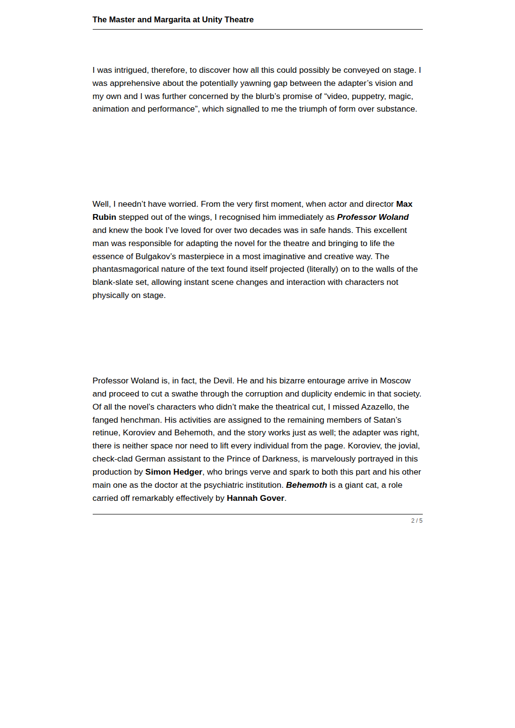The Master and Margarita at Unity Theatre
I was intrigued, therefore, to discover how all this could possibly be conveyed on stage. I was apprehensive about the potentially yawning gap between the adapter’s vision and my own and I was further concerned by the blurb’s promise of “video, puppetry, magic, animation and performance”, which signalled to me the triumph of form over substance.
Well, I needn’t have worried. From the very first moment, when actor and director Max Rubin stepped out of the wings, I recognised him immediately as Professor Woland and knew the book I’ve loved for over two decades was in safe hands. This excellent man was responsible for adapting the novel for the theatre and bringing to life the essence of Bulgakov’s masterpiece in a most imaginative and creative way. The phantasmagorical nature of the text found itself projected (literally) on to the walls of the blank-slate set, allowing instant scene changes and interaction with characters not physically on stage.
Professor Woland is, in fact, the Devil. He and his bizarre entourage arrive in Moscow and proceed to cut a swathe through the corruption and duplicity endemic in that society. Of all the novel’s characters who didn’t make the theatrical cut, I missed Azazello, the fanged henchman. His activities are assigned to the remaining members of Satan’s retinue, Koroviev and Behemoth, and the story works just as well; the adapter was right, there is neither space nor need to lift every individual from the page. Koroviev, the jovial, check-clad German assistant to the Prince of Darkness, is marvelously portrayed in this production by Simon Hedger, who brings verve and spark to both this part and his other main one as the doctor at the psychiatric institution. Behemoth is a giant cat, a role carried off remarkably effectively by Hannah Gover.
2 / 5